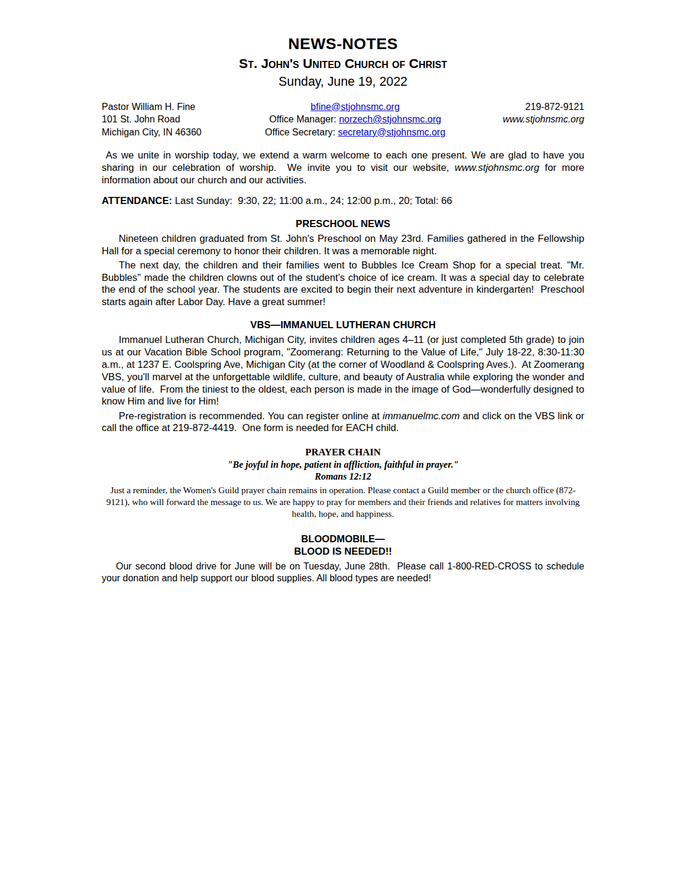NEWS-NOTES
St. John's United Church of Christ
Sunday, June 19, 2022
| Pastor William H. Fine | bfine@stjohnsmc.org | 219-872-9121 |
| 101 St. John Road | Office Manager: norzech@stjohnsmc.org | www.stjohnsmc.org |
| Michigan City, IN 46360 | Office Secretary: secretary@stjohnsmc.org | |
As we unite in worship today, we extend a warm welcome to each one present. We are glad to have you sharing in our celebration of worship. We invite you to visit our website, www.stjohnsmc.org for more information about our church and our activities.
ATTENDANCE: Last Sunday: 9:30, 22; 11:00 a.m., 24; 12:00 p.m., 20; Total: 66
Preschool News
Nineteen children graduated from St. John's Preschool on May 23rd. Families gathered in the Fellowship Hall for a special ceremony to honor their children. It was a memorable night.
The next day, the children and their families went to Bubbles Ice Cream Shop for a special treat. "Mr. Bubbles" made the children clowns out of the student's choice of ice cream. It was a special day to celebrate the end of the school year. The students are excited to begin their next adventure in kindergarten! Preschool starts again after Labor Day. Have a great summer!
VBS—Immanuel Lutheran Church
Immanuel Lutheran Church, Michigan City, invites children ages 4–11 (or just completed 5th grade) to join us at our Vacation Bible School program, "Zoomerang: Returning to the Value of Life," July 18-22, 8:30-11:30 a.m., at 1237 E. Coolspring Ave, Michigan City (at the corner of Woodland & Coolspring Aves.). At Zoomerang VBS, you'll marvel at the unforgettable wildlife, culture, and beauty of Australia while exploring the wonder and value of life. From the tiniest to the oldest, each person is made in the image of God—wonderfully designed to know Him and live for Him!
Pre-registration is recommended. You can register online at immanuelmc.com and click on the VBS link or call the office at 219-872-4419. One form is needed for EACH child.
Prayer Chain
"Be joyful in hope, patient in affliction, faithful in prayer."
Romans 12:12
Just a reminder, the Women's Guild prayer chain remains in operation. Please contact a Guild member or the church office (872-9121), who will forward the message to us. We are happy to pray for members and their friends and relatives for matters involving health, hope, and happiness.
Bloodmobile—
Blood is Needed!!
Our second blood drive for June will be on Tuesday, June 28th. Please call 1-800-RED-CROSS to schedule your donation and help support our blood supplies. All blood types are needed!